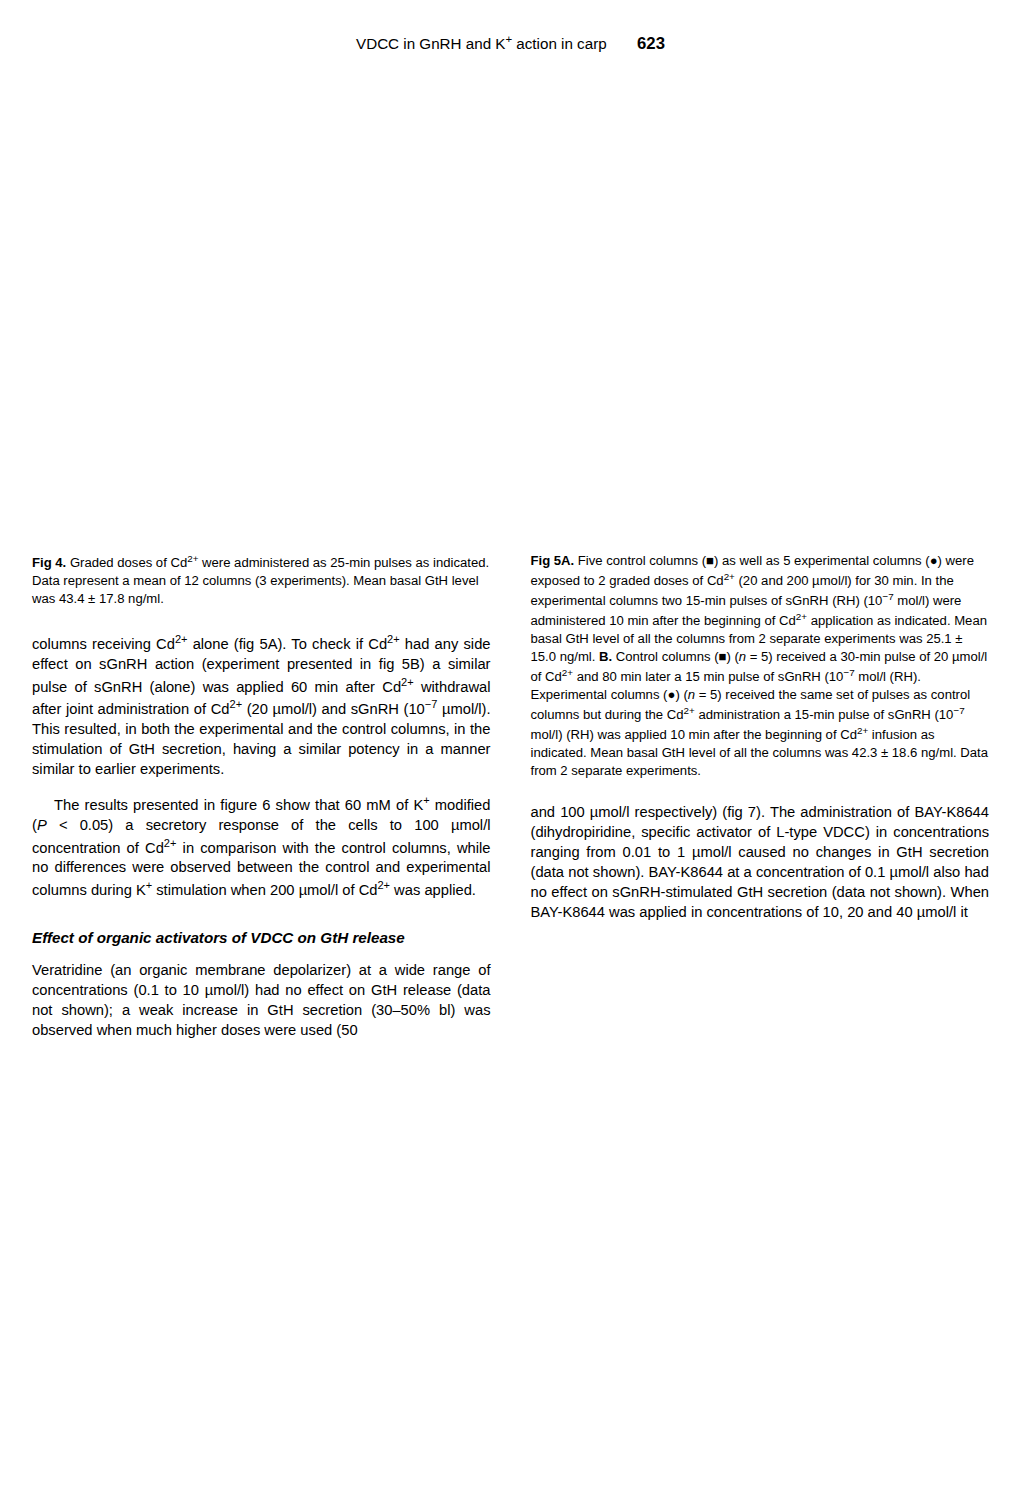VDCC in GnRH and K+ action in carp 623
Fig 4. Graded doses of Cd2+ were administered as 25-min pulses as indicated. Data represent a mean of 12 columns (3 experiments). Mean basal GtH level was 43.4 ± 17.8 ng/ml.
columns receiving Cd2+ alone (fig 5A). To check if Cd2+ had any side effect on sGnRH action (experiment presented in fig 5B) a similar pulse of sGnRH (alone) was applied 60 min after Cd2+ withdrawal after joint administration of Cd2+ (20 µmol/l) and sGnRH (10−7 µmol/l). This resulted, in both the experimental and the control columns, in the stimulation of GtH secretion, having a similar potency in a manner similar to earlier experiments.
The results presented in figure 6 show that 60 mM of K+ modified (P < 0.05) a secretory response of the cells to 100 µmol/l concentration of Cd2+ in comparison with the control columns, while no differences were observed between the control and experimental columns during K+ stimulation when 200 µmol/l of Cd2+ was applied.
Effect of organic activators of VDCC on GtH release
Veratridine (an organic membrane depolarizer) at a wide range of concentrations (0.1 to 10 µmol/l) had no effect on GtH release (data not shown); a weak increase in GtH secretion (30–50% bl) was observed when much higher doses were used (50
Fig 5A. Five control columns (■) as well as 5 experimental columns (●) were exposed to 2 graded doses of Cd2+ (20 and 200 µmol/l) for 30 min. In the experimental columns two 15-min pulses of sGnRH (RH) (10−7 mol/l) were administered 10 min after the beginning of Cd2+ application as indicated. Mean basal GtH level of all the columns from 2 separate experiments was 25.1 ± 15.0 ng/ml. B. Control columns (■) (n = 5) received a 30-min pulse of 20 µmol/l of Cd2+ and 80 min later a 15 min pulse of sGnRH (10−7 mol/l (RH). Experimental columns (●) (n = 5) received the same set of pulses as control columns but during the Cd2+ administration a 15-min pulse of sGnRH (10−7 mol/l) (RH) was applied 10 min after the beginning of Cd2+ infusion as indicated. Mean basal GtH level of all the columns was 42.3 ± 18.6 ng/ml. Data from 2 separate experiments.
and 100 µmol/l respectively) (fig 7). The administration of BAY-K8644 (dihydropiridine, specific activator of L-type VDCC) in concentrations ranging from 0.01 to 1 µmol/l caused no changes in GtH secretion (data not shown). BAY-K8644 at a concentration of 0.1 µmol/l also had no effect on sGnRH-stimulated GtH secretion (data not shown). When BAY-K8644 was applied in concentrations of 10, 20 and 40 µmol/l it